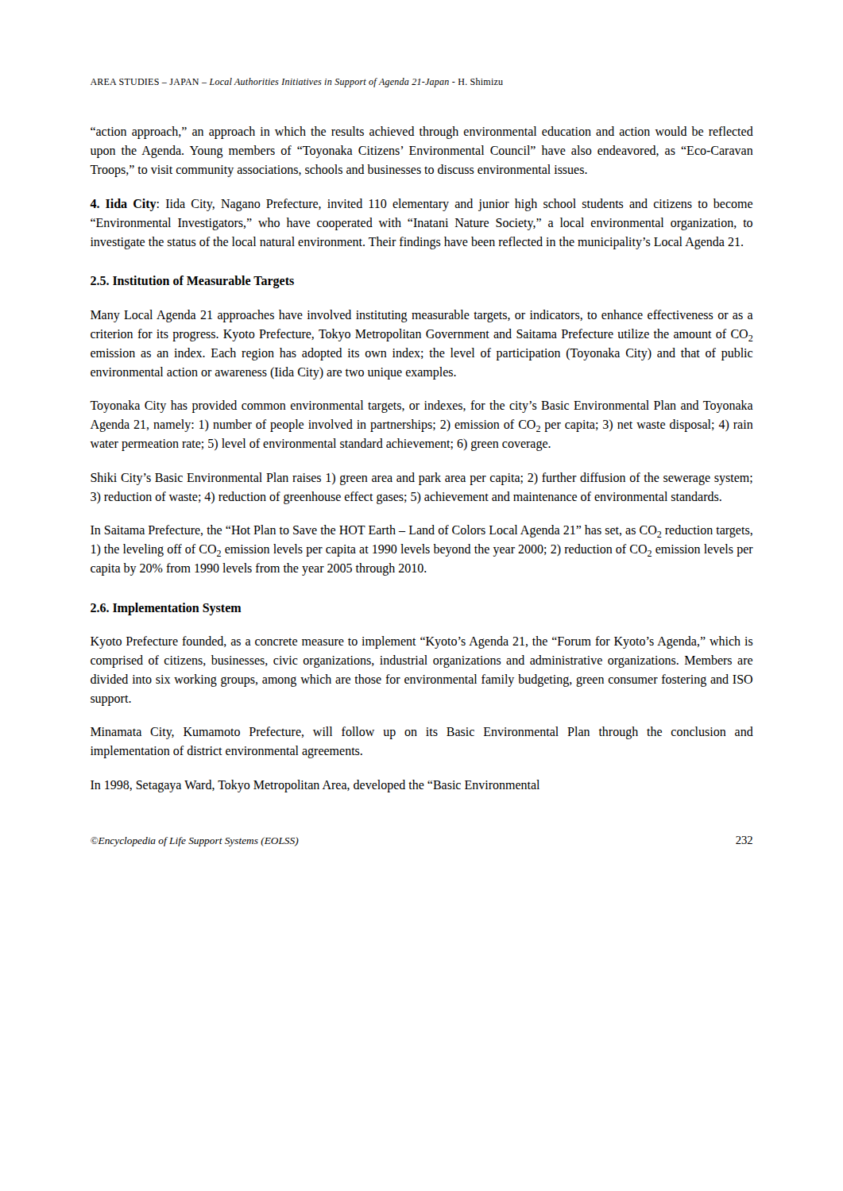AREA STUDIES – JAPAN – Local Authorities Initiatives in Support of Agenda 21-Japan - H. Shimizu
“action approach,” an approach in which the results achieved through environmental education and action would be reflected upon the Agenda. Young members of “Toyonaka Citizens’ Environmental Council” have also endeavored, as “Eco-Caravan Troops,” to visit community associations, schools and businesses to discuss environmental issues.
4. Iida City: Iida City, Nagano Prefecture, invited 110 elementary and junior high school students and citizens to become “Environmental Investigators,” who have cooperated with “Inatani Nature Society,” a local environmental organization, to investigate the status of the local natural environment. Their findings have been reflected in the municipality’s Local Agenda 21.
2.5. Institution of Measurable Targets
Many Local Agenda 21 approaches have involved instituting measurable targets, or indicators, to enhance effectiveness or as a criterion for its progress. Kyoto Prefecture, Tokyo Metropolitan Government and Saitama Prefecture utilize the amount of CO2 emission as an index. Each region has adopted its own index; the level of participation (Toyonaka City) and that of public environmental action or awareness (Iida City) are two unique examples.
Toyonaka City has provided common environmental targets, or indexes, for the city’s Basic Environmental Plan and Toyonaka Agenda 21, namely: 1) number of people involved in partnerships; 2) emission of CO2 per capita; 3) net waste disposal; 4) rain water permeation rate; 5) level of environmental standard achievement; 6) green coverage.
Shiki City’s Basic Environmental Plan raises 1) green area and park area per capita; 2) further diffusion of the sewerage system; 3) reduction of waste; 4) reduction of greenhouse effect gases; 5) achievement and maintenance of environmental standards.
In Saitama Prefecture, the “Hot Plan to Save the HOT Earth – Land of Colors Local Agenda 21” has set, as CO2 reduction targets, 1) the leveling off of CO2 emission levels per capita at 1990 levels beyond the year 2000; 2) reduction of CO2 emission levels per capita by 20% from 1990 levels from the year 2005 through 2010.
2.6. Implementation System
Kyoto Prefecture founded, as a concrete measure to implement “Kyoto’s Agenda 21, the “Forum for Kyoto’s Agenda,” which is comprised of citizens, businesses, civic organizations, industrial organizations and administrative organizations. Members are divided into six working groups, among which are those for environmental family budgeting, green consumer fostering and ISO support.
Minamata City, Kumamoto Prefecture, will follow up on its Basic Environmental Plan through the conclusion and implementation of district environmental agreements.
In 1998, Setagaya Ward, Tokyo Metropolitan Area, developed the “Basic Environmental
©Encyclopedia of Life Support Systems (EOLSS) 232